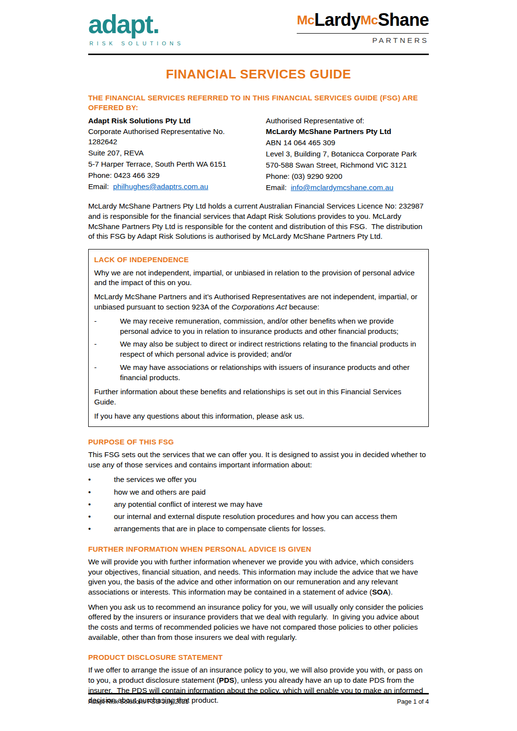adapt.
RISK SOLUTIONS
Mc LardyMc Shane
PARTNERS
FINANCIAL SERVICES GUIDE
The financial services referred to in this Financial Services Guide (FSG) are offered by:
Adapt Risk Solutions Pty Ltd
Corporate Authorised Representative No. 1282642
Suite 207, REVA
5-7 Harper Terrace, South Perth WA 6151
Phone: 0423 466 329
Email: philhughes@adaptrs.com.au
Authorised Representative of:
McLardy McShane Partners Pty Ltd
ABN 14 064 465 309
Level 3, Building 7, Botanicca Corporate Park
570-588 Swan Street, Richmond VIC 3121
Phone: (03) 9290 9200
Email: info@mclardymcshane.com.au
McLardy McShane Partners Pty Ltd holds a current Australian Financial Services Licence No: 232987 and is responsible for the financial services that Adapt Risk Solutions provides to you. McLardy McShane Partners Pty Ltd is responsible for the content and distribution of this FSG. The distribution of this FSG by Adapt Risk Solutions is authorised by McLardy McShane Partners Pty Ltd.
Lack of Independence
Why we are not independent, impartial, or unbiased in relation to the provision of personal advice and the impact of this on you.
McLardy McShane Partners and it’s Authorised Representatives are not independent, impartial, or unbiased pursuant to section 923A of the Corporations Act because:
We may receive remuneration, commission, and/or other benefits when we provide personal advice to you in relation to insurance products and other financial products;
We may also be subject to direct or indirect restrictions relating to the financial products in respect of which personal advice is provided; and/or
We may have associations or relationships with issuers of insurance products and other financial products.
Further information about these benefits and relationships is set out in this Financial Services Guide.
If you have any questions about this information, please ask us.
Purpose of this FSG
This FSG sets out the services that we can offer you. It is designed to assist you in decided whether to use any of those services and contains important information about:
the services we offer you
how we and others are paid
any potential conflict of interest we may have
our internal and external dispute resolution procedures and how you can access them
arrangements that are in place to compensate clients for losses.
Further information when personal advice is given
We will provide you with further information whenever we provide you with advice, which considers your objectives, financial situation, and needs. This information may include the advice that we have given you, the basis of the advice and other information on our remuneration and any relevant associations or interests. This information may be contained in a statement of advice (SOA).
When you ask us to recommend an insurance policy for you, we will usually only consider the policies offered by the insurers or insurance providers that we deal with regularly. In giving you advice about the costs and terms of recommended policies we have not compared those policies to other policies available, other than from those insurers we deal with regularly.
Product Disclosure Statement
If we offer to arrange the issue of an insurance policy to you, we will also provide you with, or pass on to you, a product disclosure statement (PDS), unless you already have an up to date PDS from the insurer. The PDS will contain information about the policy, which will enable you to make an informed decision about purchasing that product.
Adapt Risk Solutions FSG July 2021 Page 1 of 4